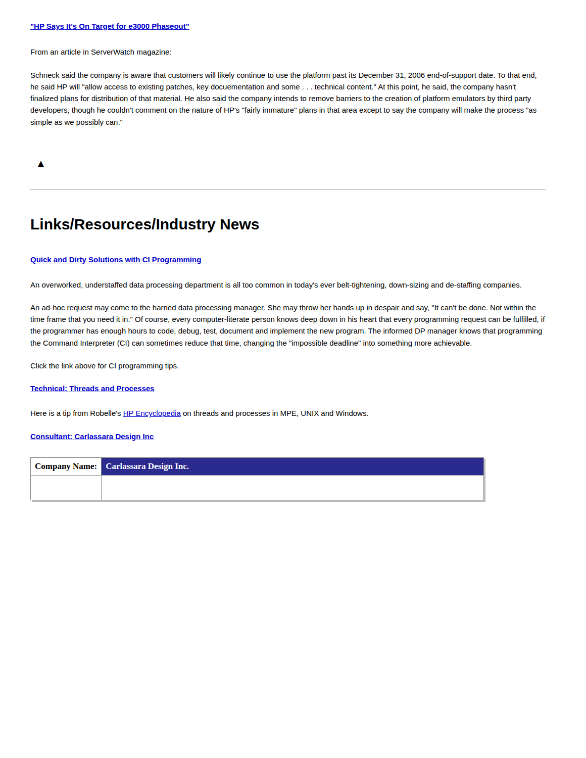"HP Says It's On Target for e3000 Phaseout"
From an article in ServerWatch magazine:
Schneck said the company is aware that customers will likely continue to use the platform past its December 31, 2006 end-of-support date. To that end, he said HP will "allow access to existing patches, key docuementation and some . . . technical content." At this point, he said, the company hasn't finalized plans for distribution of that material. He also said the company intends to remove barriers to the creation of platform emulators by third party developers, though he couldn't comment on the nature of HP's "fairly immature" plans in that area except to say the company will make the process "as simple as we possibly can."
▲
Links/Resources/Industry News
Quick and Dirty Solutions with CI Programming
An overworked, understaffed data processing department is all too common in today's ever belt-tightening, down-sizing and de-staffing companies.
An ad-hoc request may come to the harried data processing manager. She may throw her hands up in despair and say, "It can't be done. Not within the time frame that you need it in." Of course, every computer-literate person knows deep down in his heart that every programming request can be fulfilled, if the programmer has enough hours to code, debug, test, document and implement the new program. The informed DP manager knows that programming the Command Interpreter (CI) can sometimes reduce that time, changing the "impossible deadline" into something more achievable.
Click the link above for CI programming tips.
Technical: Threads and Processes
Here is a tip from Robelle's HP Encyclopedia on threads and processes in MPE, UNIX and Windows.
Consultant: Carlassara Design Inc
| Company Name: | Carlassara Design Inc. |